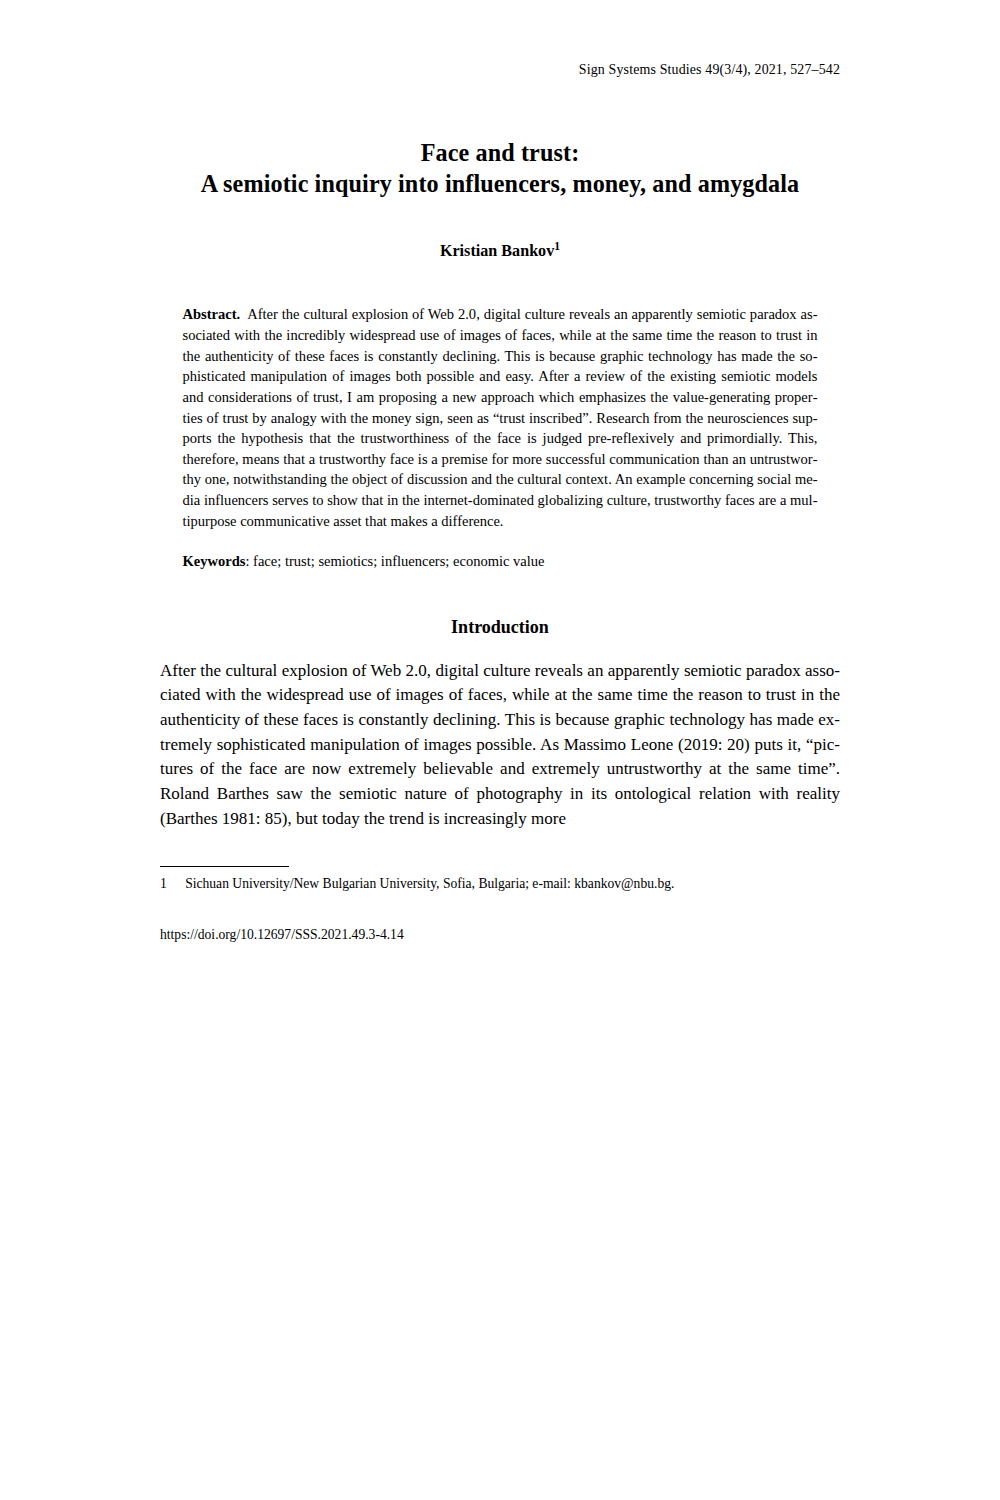Sign Systems Studies 49(3/4), 2021, 527–542
Face and trust:
A semiotic inquiry into influencers, money, and amygdala
Kristian Bankov1
Abstract. After the cultural explosion of Web 2.0, digital culture reveals an apparently semiotic paradox associated with the incredibly widespread use of images of faces, while at the same time the reason to trust in the authenticity of these faces is constantly declining. This is because graphic technology has made the sophisticated manipulation of images both possible and easy. After a review of the existing semiotic models and considerations of trust, I am proposing a new approach which emphasizes the value-generating properties of trust by analogy with the money sign, seen as “trust inscribed”. Research from the neurosciences supports the hypothesis that the trustworthiness of the face is judged pre-reflexively and primordially. This, therefore, means that a trustworthy face is a premise for more successful communication than an untrustworthy one, notwithstanding the object of discussion and the cultural context. An example concerning social media influencers serves to show that in the internet-dominated globalizing culture, trustworthy faces are a multipurpose communicative asset that makes a difference.
Keywords: face; trust; semiotics; influencers; economic value
Introduction
After the cultural explosion of Web 2.0, digital culture reveals an apparently semiotic paradox associated with the widespread use of images of faces, while at the same time the reason to trust in the authenticity of these faces is constantly declining. This is because graphic technology has made extremely sophisticated manipulation of images possible. As Massimo Leone (2019: 20) puts it, “pictures of the face are now extremely believable and extremely untrustworthy at the same time”. Roland Barthes saw the semiotic nature of photography in its ontological relation with reality (Barthes 1981: 85), but today the trend is increasingly more
1 Sichuan University/New Bulgarian University, Sofia, Bulgaria; e-mail: kbankov@nbu.bg.
https://doi.org/10.12697/SSS.2021.49.3-4.14